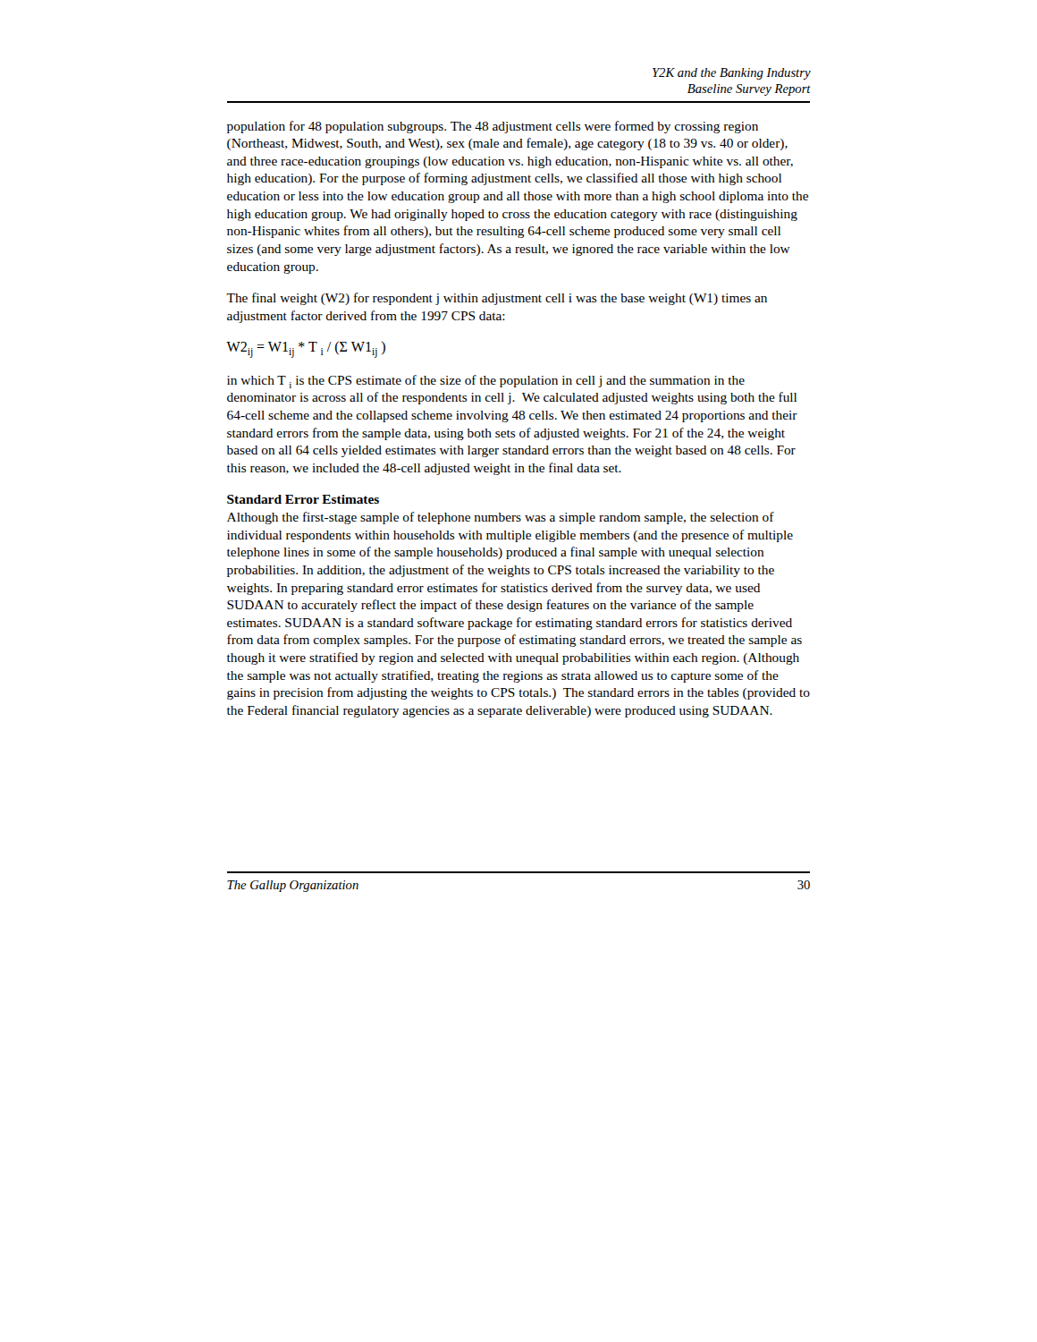Y2K and the Banking Industry
Baseline Survey Report
population for 48 population subgroups. The 48 adjustment cells were formed by crossing region (Northeast, Midwest, South, and West), sex (male and female), age category (18 to 39 vs. 40 or older), and three race-education groupings (low education vs. high education, non-Hispanic white vs. all other, high education). For the purpose of forming adjustment cells, we classified all those with high school education or less into the low education group and all those with more than a high school diploma into the high education group. We had originally hoped to cross the education category with race (distinguishing non-Hispanic whites from all others), but the resulting 64-cell scheme produced some very small cell sizes (and some very large adjustment factors). As a result, we ignored the race variable within the low education group.
The final weight (W2) for respondent j within adjustment cell i was the base weight (W1) times an adjustment factor derived from the 1997 CPS data:
W2ij = W1ij * T i / (Σ W1ij )
in which T i is the CPS estimate of the size of the population in cell j and the summation in the denominator is across all of the respondents in cell j. We calculated adjusted weights using both the full 64-cell scheme and the collapsed scheme involving 48 cells. We then estimated 24 proportions and their standard errors from the sample data, using both sets of adjusted weights. For 21 of the 24, the weight based on all 64 cells yielded estimates with larger standard errors than the weight based on 48 cells. For this reason, we included the 48-cell adjusted weight in the final data set.
Standard Error Estimates
Although the first-stage sample of telephone numbers was a simple random sample, the selection of individual respondents within households with multiple eligible members (and the presence of multiple telephone lines in some of the sample households) produced a final sample with unequal selection probabilities. In addition, the adjustment of the weights to CPS totals increased the variability to the weights. In preparing standard error estimates for statistics derived from the survey data, we used SUDAAN to accurately reflect the impact of these design features on the variance of the sample estimates. SUDAAN is a standard software package for estimating standard errors for statistics derived from data from complex samples. For the purpose of estimating standard errors, we treated the sample as though it were stratified by region and selected with unequal probabilities within each region. (Although the sample was not actually stratified, treating the regions as strata allowed us to capture some of the gains in precision from adjusting the weights to CPS totals.) The standard errors in the tables (provided to the Federal financial regulatory agencies as a separate deliverable) were produced using SUDAAN.
The Gallup Organization 30